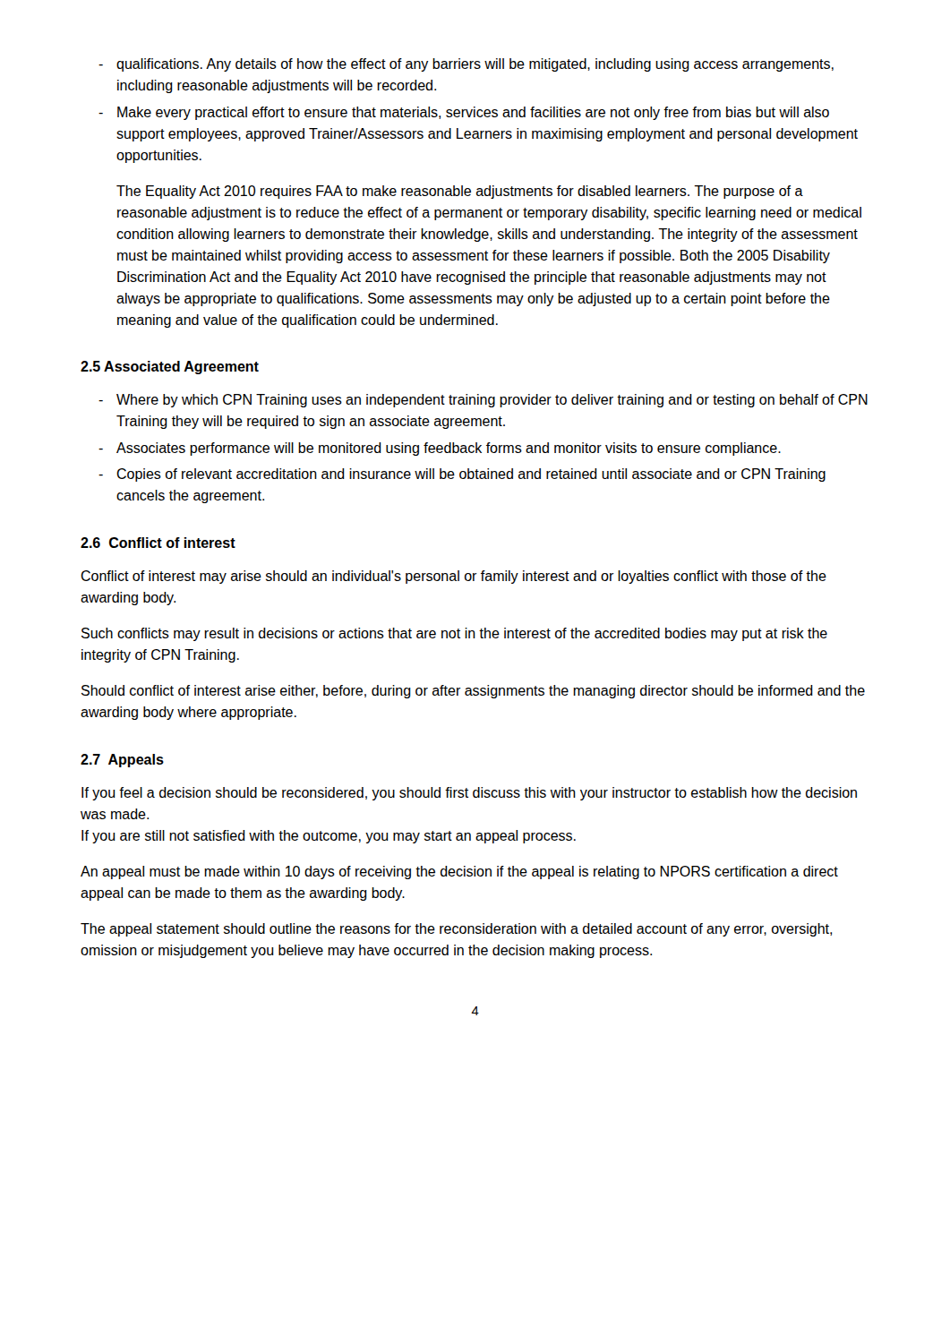qualifications. Any details of how the effect of any barriers will be mitigated, including using access arrangements, including reasonable adjustments will be recorded.
Make every practical effort to ensure that materials, services and facilities are not only free from bias but will also support employees, approved Trainer/Assessors and Learners in maximising employment and personal development opportunities.
The Equality Act 2010 requires FAA to make reasonable adjustments for disabled learners. The purpose of a reasonable adjustment is to reduce the effect of a permanent or temporary disability, specific learning need or medical condition allowing learners to demonstrate their knowledge, skills and understanding. The integrity of the assessment must be maintained whilst providing access to assessment for these learners if possible. Both the 2005 Disability Discrimination Act and the Equality Act 2010 have recognised the principle that reasonable adjustments may not always be appropriate to qualifications. Some assessments may only be adjusted up to a certain point before the meaning and value of the qualification could be undermined.
2.5 Associated Agreement
Where by which CPN Training uses an independent training provider to deliver training and or testing on behalf of CPN Training they will be required to sign an associate agreement.
Associates performance will be monitored using feedback forms and monitor visits to ensure compliance.
Copies of relevant accreditation and insurance will be obtained and retained until associate and or CPN Training cancels the agreement.
2.6 Conflict of interest
Conflict of interest may arise should an individual's personal or family interest and or loyalties conflict with those of the awarding body.
Such conflicts may result in decisions or actions that are not in the interest of the accredited bodies may put at risk the integrity of CPN Training.
Should conflict of interest arise either, before, during or after assignments the managing director should be informed and the awarding body where appropriate.
2.7 Appeals
If you feel a decision should be reconsidered, you should first discuss this with your instructor to establish how the decision was made.
If you are still not satisfied with the outcome, you may start an appeal process.
An appeal must be made within 10 days of receiving the decision if the appeal is relating to NPORS certification a direct appeal can be made to them as the awarding body.
The appeal statement should outline the reasons for the reconsideration with a detailed account of any error, oversight, omission or misjudgement you believe may have occurred in the decision making process.
4